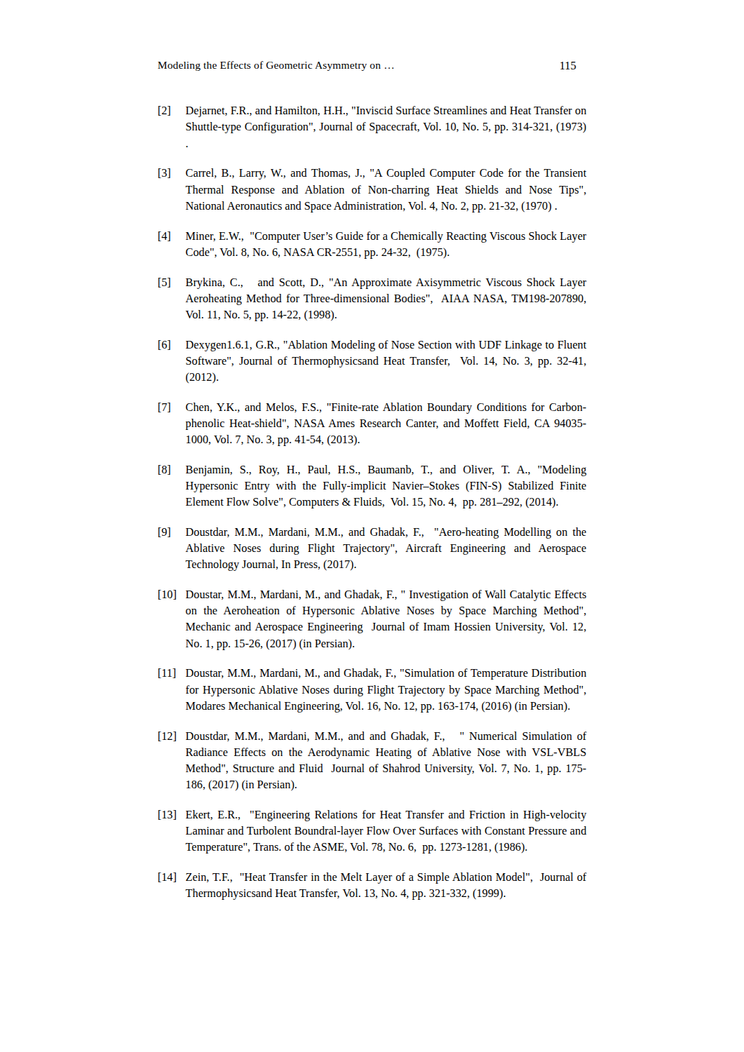Modeling the Effects of Geometric Asymmetry on …
115
[2] Dejarnet, F.R., and Hamilton, H.H., "Inviscid Surface Streamlines and Heat Transfer on Shuttle-type Configuration", Journal of Spacecraft, Vol. 10, No. 5, pp. 314-321, (1973) .
[3] Carrel, B., Larry, W., and Thomas, J., "A Coupled Computer Code for the Transient Thermal Response and Ablation of Non-charring Heat Shields and Nose Tips", National Aeronautics and Space Administration, Vol. 4, No. 2, pp. 21-32, (1970) .
[4] Miner, E.W., "Computer User’s Guide for a Chemically Reacting Viscous Shock Layer Code", Vol. 8, No. 6, NASA CR-2551, pp. 24-32, (1975).
[5] Brykina, C., and Scott, D., "An Approximate Axisymmetric Viscous Shock Layer Aeroheating Method for Three-dimensional Bodies", AIAA NASA, TM198-207890, Vol. 11, No. 5, pp. 14-22, (1998).
[6] Dexygen1.6.1, G.R., "Ablation Modeling of Nose Section with UDF Linkage to Fluent Software", Journal of Thermophysicsand Heat Transfer, Vol. 14, No. 3, pp. 32-41, (2012).
[7] Chen, Y.K., and Melos, F.S., "Finite-rate Ablation Boundary Conditions for Carbon-phenolic Heat-shield", NASA Ames Research Canter, and Moffett Field, CA 94035-1000, Vol. 7, No. 3, pp. 41-54, (2013).
[8] Benjamin, S., Roy, H., Paul, H.S., Baumanb, T., and Oliver, T. A., "Modeling Hypersonic Entry with the Fully-implicit Navier–Stokes (FIN-S) Stabilized Finite Element Flow Solve", Computers & Fluids, Vol. 15, No. 4, pp. 281–292, (2014).
[9] Doustdar, M.M., Mardani, M.M., and Ghadak, F., "Aero-heating Modelling on the Ablative Noses during Flight Trajectory", Aircraft Engineering and Aerospace Technology Journal, In Press, (2017).
[10] Doustar, M.M., Mardani, M., and Ghadak, F., " Investigation of Wall Catalytic Effects on the Aeroheation of Hypersonic Ablative Noses by Space Marching Method", Mechanic and Aerospace Engineering Journal of Imam Hossien University, Vol. 12, No. 1, pp. 15-26, (2017) (in Persian).
[11] Doustar, M.M., Mardani, M., and Ghadak, F., "Simulation of Temperature Distribution for Hypersonic Ablative Noses during Flight Trajectory by Space Marching Method", Modares Mechanical Engineering, Vol. 16, No. 12, pp. 163-174, (2016) (in Persian).
[12] Doustdar, M.M., Mardani, M.M., and and Ghadak, F., " Numerical Simulation of Radiance Effects on the Aerodynamic Heating of Ablative Nose with VSL-VBLS Method", Structure and Fluid Journal of Shahrod University, Vol. 7, No. 1, pp. 175-186, (2017) (in Persian).
[13] Ekert, E.R., "Engineering Relations for Heat Transfer and Friction in High-velocity Laminar and Turbolent Boundral-layer Flow Over Surfaces with Constant Pressure and Temperature", Trans. of the ASME, Vol. 78, No. 6, pp. 1273-1281, (1986).
[14] Zein, T.F., "Heat Transfer in the Melt Layer of a Simple Ablation Model", Journal of Thermophysicsand Heat Transfer, Vol. 13, No. 4, pp. 321-332, (1999).